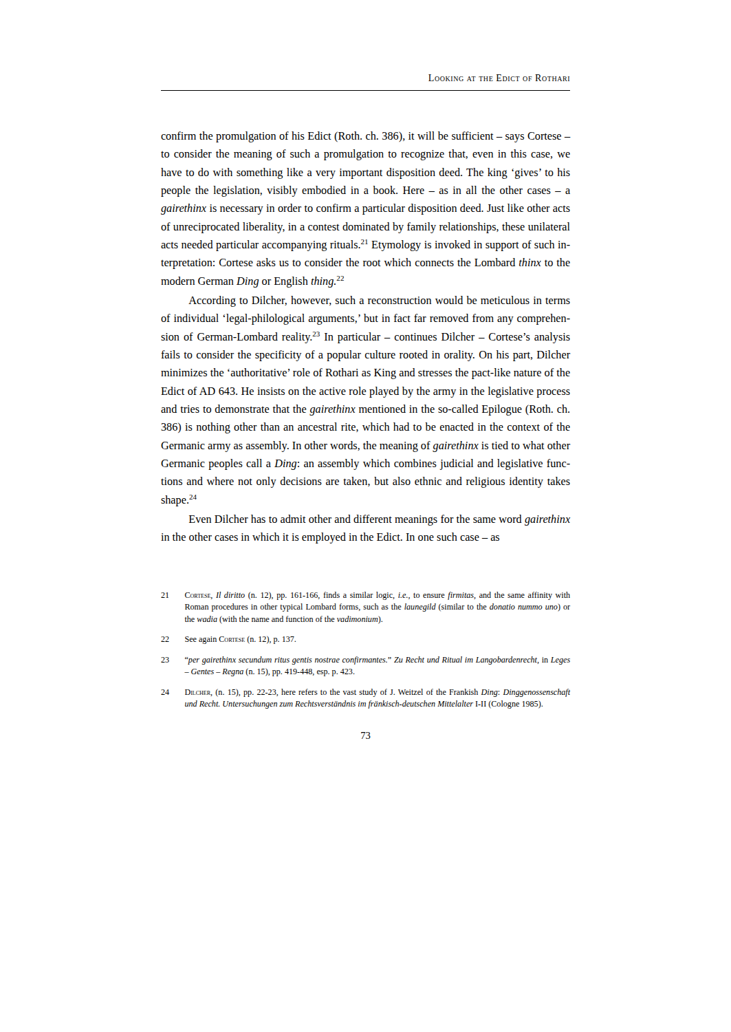Looking at the Edict of Rothari
confirm the promulgation of his Edict (Roth. ch. 386), it will be sufficient – says Cortese – to consider the meaning of such a promulgation to recognize that, even in this case, we have to do with something like a very important disposition deed. The king ‘gives’ to his people the legislation, visibly embodied in a book. Here – as in all the other cases – a gairethinx is necessary in order to confirm a particular disposition deed. Just like other acts of unreciprocated liberality, in a contest dominated by family relationships, these unilateral acts needed particular accompanying rituals.21 Etymology is invoked in support of such interpretation: Cortese asks us to consider the root which connects the Lombard thinx to the modern German Ding or English thing.22
According to Dilcher, however, such a reconstruction would be meticulous in terms of individual ‘legal-philological arguments,’ but in fact far removed from any comprehension of German-Lombard reality.23 In particular – continues Dilcher – Cortese’s analysis fails to consider the specificity of a popular culture rooted in orality. On his part, Dilcher minimizes the ‘authoritative’ role of Rothari as King and stresses the pact-like nature of the Edict of AD 643. He insists on the active role played by the army in the legislative process and tries to demonstrate that the gairethinx mentioned in the so-called Epilogue (Roth. ch. 386) is nothing other than an ancestral rite, which had to be enacted in the context of the Germanic army as assembly. In other words, the meaning of gairethinx is tied to what other Germanic peoples call a Ding: an assembly which combines judicial and legislative functions and where not only decisions are taken, but also ethnic and religious identity takes shape.24
Even Dilcher has to admit other and different meanings for the same word gairethinx in the other cases in which it is employed in the Edict. In one such case – as
21
Cortese, Il diritto (n. 12), pp. 161-166, finds a similar logic, i.e., to ensure firmitas, and the same affinity with Roman procedures in other typical Lombard forms, such as the launegild (similar to the donatio nummo uno) or the wadia (with the name and function of the vadimonium).
22
See again Cortese (n. 12), p. 137.
23
“per gairethinx secundum ritus gentis nostrae confirmantes.” Zu Recht und Ritual im Langobardenrecht, in Leges – Gentes – Regna (n. 15), pp. 419-448, esp. p. 423.
24
Dilcher, (n. 15), pp. 22-23, here refers to the vast study of J. Weitzel of the Frankish Ding: Dinggenossenschaft und Recht. Untersuchungen zum Rechtsverständnis im fränkisch-deutschen Mittelalter I-II (Cologne 1985).
73